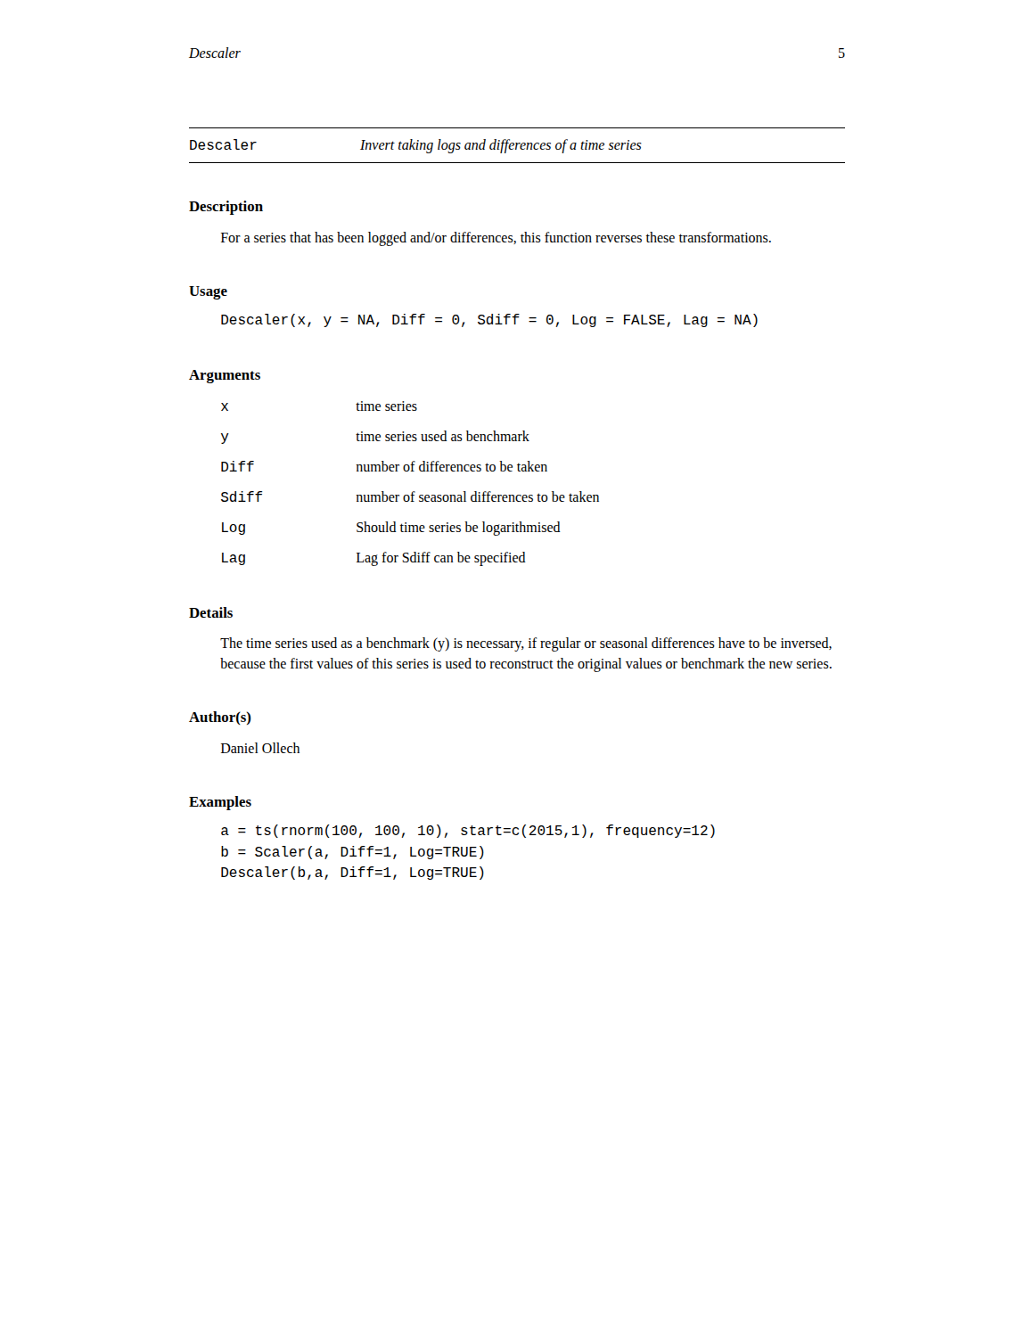Descaler 5
Descaler Invert taking logs and differences of a time series
Description
For a series that has been logged and/or differences, this function reverses these transformations.
Usage
Descaler(x, y = NA, Diff = 0, Sdiff = 0, Log = FALSE, Lag = NA)
Arguments
x
time series
y
time series used as benchmark
Diff
number of differences to be taken
Sdiff
number of seasonal differences to be taken
Log
Should time series be logarithmised
Lag
Lag for Sdiff can be specified
Details
The time series used as a benchmark (y) is necessary, if regular or seasonal differences have to be inversed, because the first values of this series is used to reconstruct the original values or benchmark the new series.
Author(s)
Daniel Ollech
Examples
a = ts(rnorm(100, 100, 10), start=c(2015,1), frequency=12)
b = Scaler(a, Diff=1, Log=TRUE)
Descaler(b,a, Diff=1, Log=TRUE)